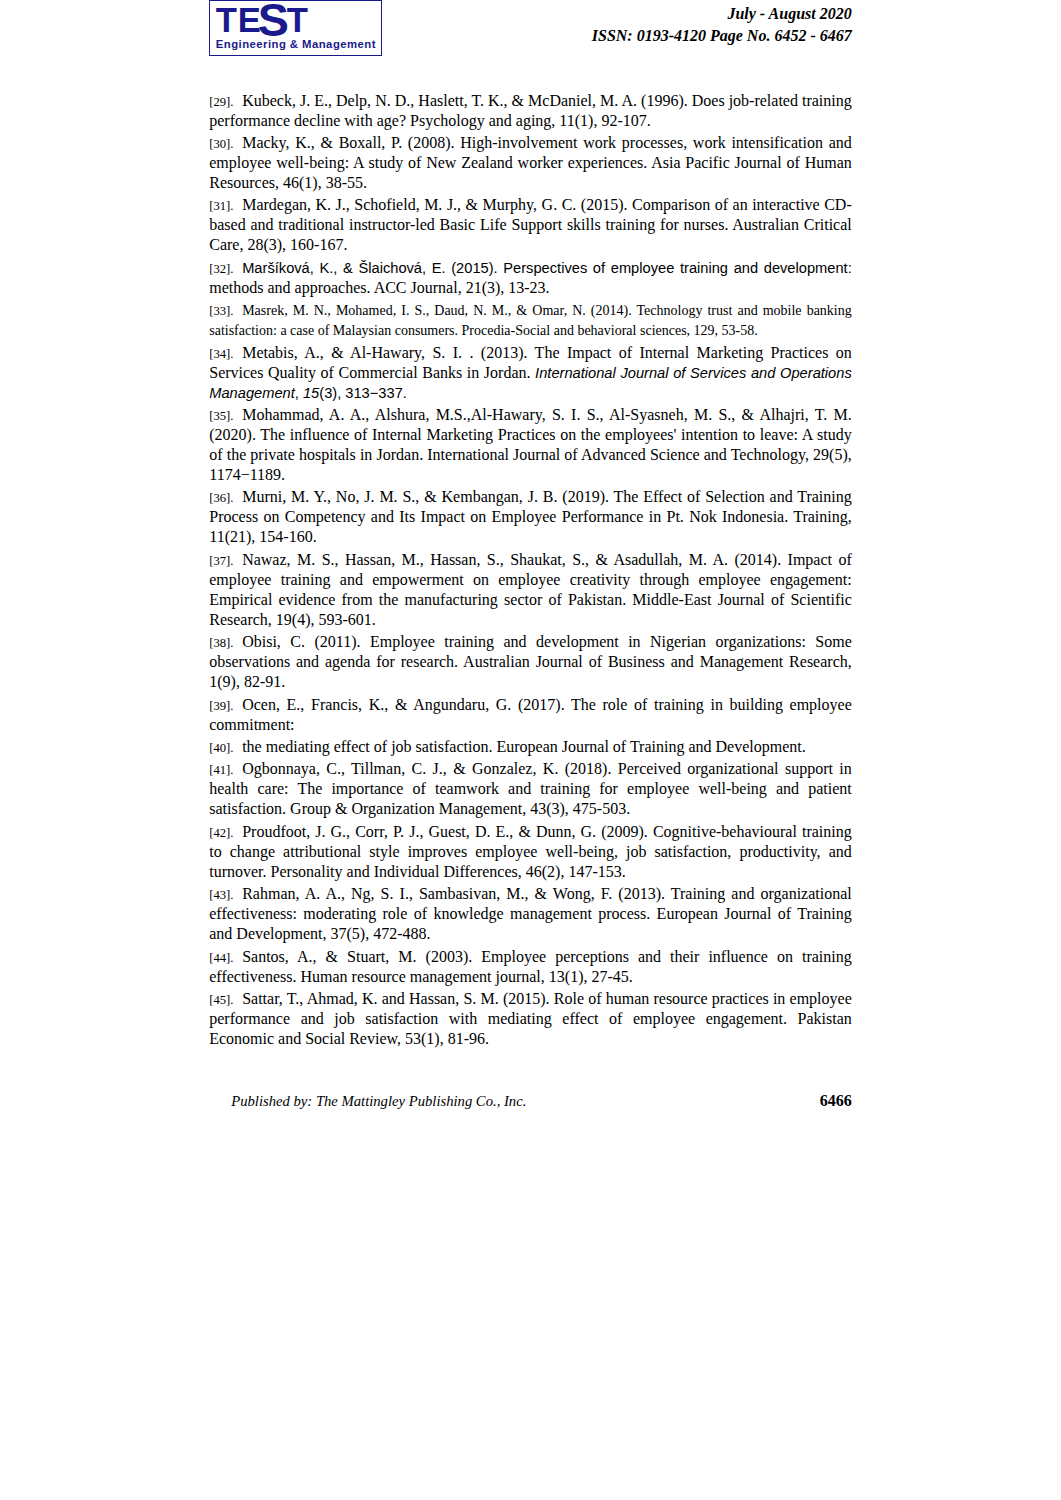TEST Engineering & Management
July - August 2020
ISSN: 0193-4120 Page No. 6452 - 6467
[29]. Kubeck, J. E., Delp, N. D., Haslett, T. K., & McDaniel, M. A. (1996). Does job-related training performance decline with age? Psychology and aging, 11(1), 92-107.
[30]. Macky, K., & Boxall, P. (2008). High-involvement work processes, work intensification and employee well-being: A study of New Zealand worker experiences. Asia Pacific Journal of Human Resources, 46(1), 38-55.
[31]. Mardegan, K. J., Schofield, M. J., & Murphy, G. C. (2015). Comparison of an interactive CD-based and traditional instructor-led Basic Life Support skills training for nurses. Australian Critical Care, 28(3), 160-167.
[32]. Maršíková, K., & Šlaichová, E. (2015). Perspectives of employee training and development: methods and approaches. ACC Journal, 21(3), 13-23.
[33]. Masrek, M. N., Mohamed, I. S., Daud, N. M., & Omar, N. (2014). Technology trust and mobile banking satisfaction: a case of Malaysian consumers. Procedia-Social and behavioral sciences, 129, 53-58.
[34]. Metabis, A., & Al-Hawary, S. I. . (2013). The Impact of Internal Marketing Practices on Services Quality of Commercial Banks in Jordan. International Journal of Services and Operations Management, 15(3), 313−337.
[35]. Mohammad, A. A., Alshura, M.S.,Al-Hawary, S. I. S., Al-Syasneh, M. S., & Alhajri, T. M. (2020). The influence of Internal Marketing Practices on the employees' intention to leave: A study of the private hospitals in Jordan. International Journal of Advanced Science and Technology, 29(5), 1174−1189.
[36]. Murni, M. Y., No, J. M. S., & Kembangan, J. B. (2019). The Effect of Selection and Training Process on Competency and Its Impact on Employee Performance in Pt. Nok Indonesia. Training, 11(21), 154-160.
[37]. Nawaz, M. S., Hassan, M., Hassan, S., Shaukat, S., & Asadullah, M. A. (2014). Impact of employee training and empowerment on employee creativity through employee engagement: Empirical evidence from the manufacturing sector of Pakistan. Middle-East Journal of Scientific Research, 19(4), 593-601.
[38]. Obisi, C. (2011). Employee training and development in Nigerian organizations: Some observations and agenda for research. Australian Journal of Business and Management Research, 1(9), 82-91.
[39]. Ocen, E., Francis, K., & Angundaru, G. (2017). The role of training in building employee commitment:
[40]. the mediating effect of job satisfaction. European Journal of Training and Development.
[41]. Ogbonnaya, C., Tillman, C. J., & Gonzalez, K. (2018). Perceived organizational support in health care: The importance of teamwork and training for employee well-being and patient satisfaction. Group & Organization Management, 43(3), 475-503.
[42]. Proudfoot, J. G., Corr, P. J., Guest, D. E., & Dunn, G. (2009). Cognitive-behavioural training to change attributional style improves employee well-being, job satisfaction, productivity, and turnover. Personality and Individual Differences, 46(2), 147-153.
[43]. Rahman, A. A., Ng, S. I., Sambasivan, M., & Wong, F. (2013). Training and organizational effectiveness: moderating role of knowledge management process. European Journal of Training and Development, 37(5), 472-488.
[44]. Santos, A., & Stuart, M. (2003). Employee perceptions and their influence on training effectiveness. Human resource management journal, 13(1), 27-45.
[45]. Sattar, T., Ahmad, K. and Hassan, S. M. (2015). Role of human resource practices in employee performance and job satisfaction with mediating effect of employee engagement. Pakistan Economic and Social Review, 53(1), 81-96.
Published by: The Mattingley Publishing Co., Inc.
6466